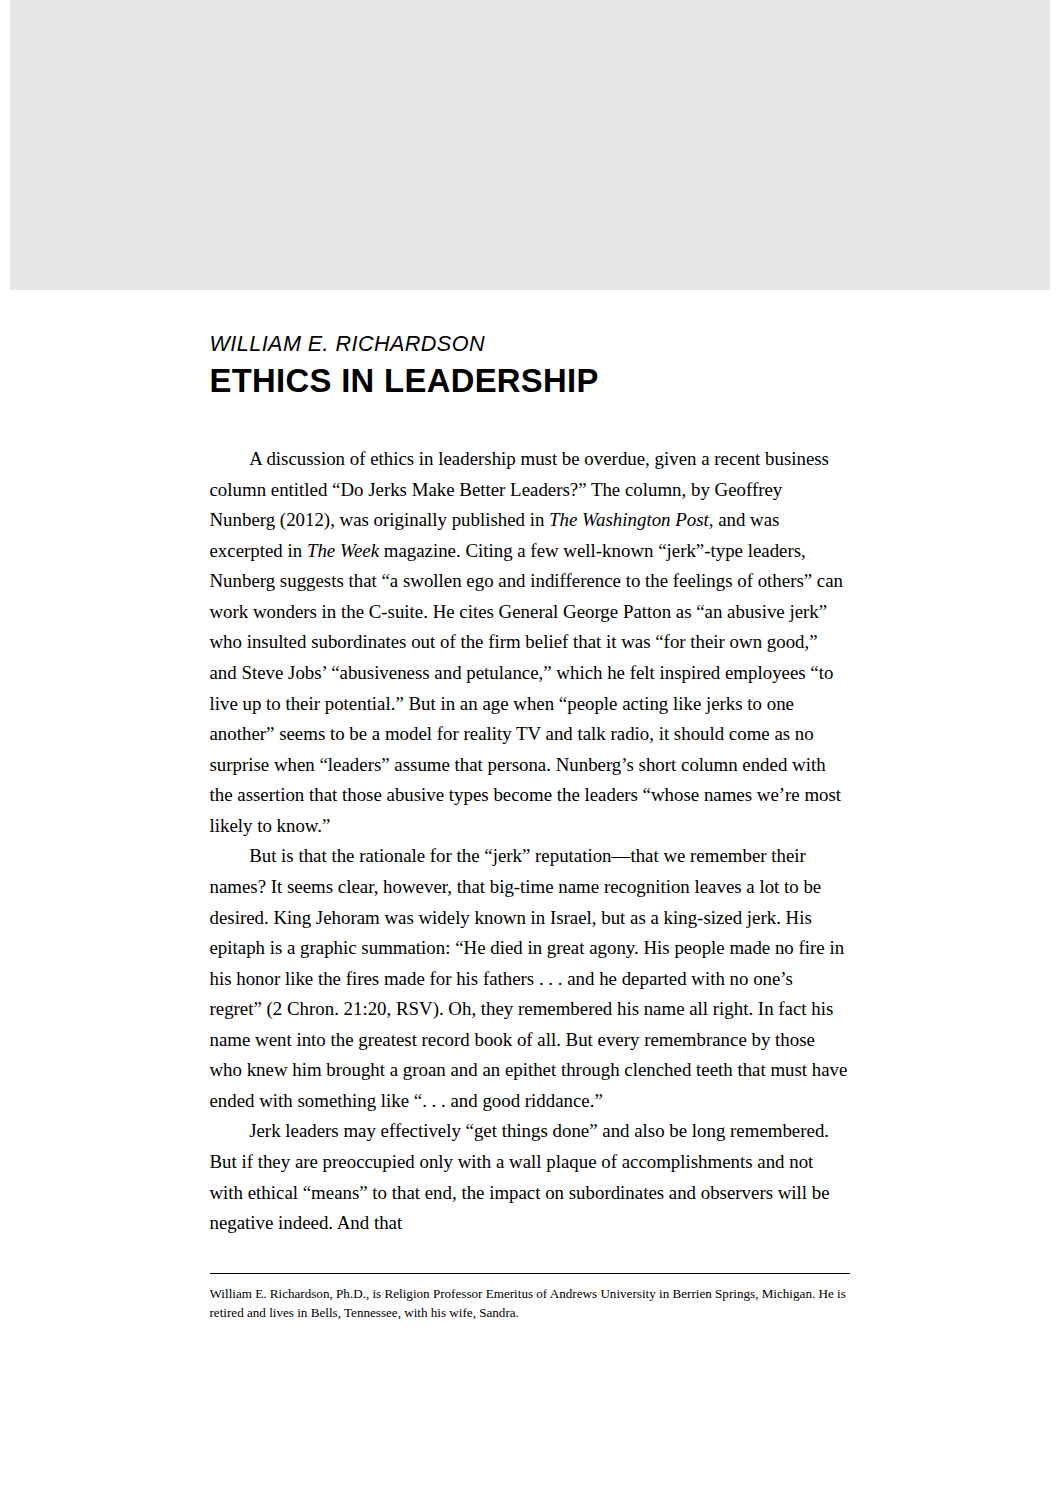WILLIAM E. RICHARDSON
ETHICS IN LEADERSHIP
A discussion of ethics in leadership must be overdue, given a recent business column entitled “Do Jerks Make Better Leaders?” The column, by Geoffrey Nunberg (2012), was originally published in The Washington Post, and was excerpted in The Week magazine. Citing a few well-known “jerk”-type leaders, Nunberg suggests that “a swollen ego and indifference to the feelings of others” can work wonders in the C-suite. He cites General George Patton as “an abusive jerk” who insulted subordinates out of the firm belief that it was “for their own good,” and Steve Jobs’ “abusiveness and petulance,” which he felt inspired employees “to live up to their potential.” But in an age when “people acting like jerks to one another” seems to be a model for reality TV and talk radio, it should come as no surprise when “leaders” assume that persona. Nunberg’s short column ended with the assertion that those abusive types become the leaders “whose names we’re most likely to know.”
But is that the rationale for the “jerk” reputation—that we remember their names? It seems clear, however, that big-time name recognition leaves a lot to be desired. King Jehoram was widely known in Israel, but as a king-sized jerk. His epitaph is a graphic summation: “He died in great agony. His people made no fire in his honor like the fires made for his fathers . . . and he departed with no one’s regret” (2 Chron. 21:20, RSV). Oh, they remembered his name all right. In fact his name went into the greatest record book of all. But every remembrance by those who knew him brought a groan and an epithet through clenched teeth that must have ended with something like “. . . and good riddance.”
Jerk leaders may effectively “get things done” and also be long remembered. But if they are preoccupied only with a wall plaque of accomplishments and not with ethical “means” to that end, the impact on subordinates and observers will be negative indeed. And that
William E. Richardson, Ph.D., is Religion Professor Emeritus of Andrews University in Berrien Springs, Michigan. He is retired and lives in Bells, Tennessee, with his wife, Sandra.